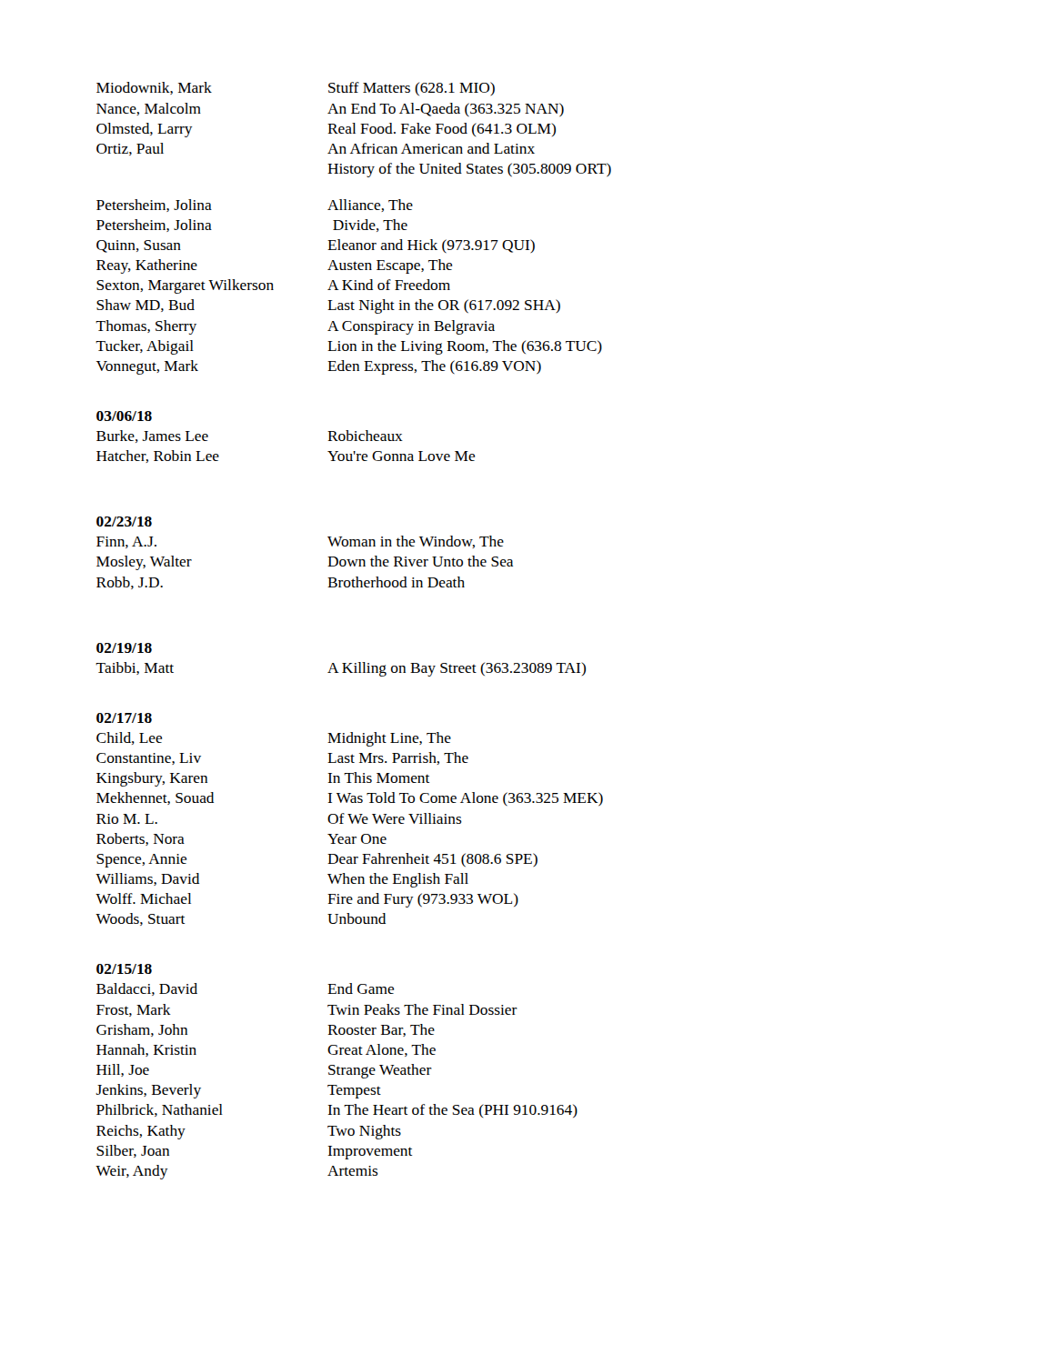| Miodownik, Mark | Stuff Matters (628.1 MIO) |
| Nance, Malcolm | An End To Al-Qaeda (363.325 NAN) |
| Olmsted, Larry | Real Food. Fake Food (641.3 OLM) |
| Ortiz, Paul | An African American and Latinx |
| | History of the United States (305.8009 ORT) |
| Petersheim, Jolina | Alliance, The |
| Petersheim, Jolina | Divide, The |
| Quinn, Susan | Eleanor and Hick (973.917 QUI) |
| Reay, Katherine | Austen Escape, The |
| Sexton, Margaret Wilkerson | A Kind of Freedom |
| Shaw MD, Bud | Last Night in the OR (617.092 SHA) |
| Thomas, Sherry | A Conspiracy in Belgravia |
| Tucker, Abigail | Lion in the Living Room, The (636.8 TUC) |
| Vonnegut, Mark | Eden Express, The (616.89 VON) |
03/06/18
| Burke, James Lee | Robicheaux |
| Hatcher, Robin Lee | You're Gonna Love Me |
02/23/18
| Finn, A.J. | Woman in the Window, The |
| Mosley, Walter | Down the River Unto the Sea |
| Robb, J.D. | Brotherhood in Death |
02/19/18
| Taibbi, Matt | A Killing on Bay Street (363.23089 TAI) |
02/17/18
| Child, Lee | Midnight Line, The |
| Constantine, Liv | Last Mrs. Parrish, The |
| Kingsbury, Karen | In This Moment |
| Mekhennet, Souad | I Was Told To Come Alone (363.325 MEK) |
| Rio M. L. | Of We Were Villiains |
| Roberts, Nora | Year One |
| Spence, Annie | Dear Fahrenheit 451 (808.6 SPE) |
| Williams, David | When the English Fall |
| Wolff. Michael | Fire and Fury (973.933 WOL) |
| Woods, Stuart | Unbound |
02/15/18
| Baldacci, David | End Game |
| Frost, Mark | Twin Peaks The Final Dossier |
| Grisham, John | Rooster Bar, The |
| Hannah, Kristin | Great Alone, The |
| Hill, Joe | Strange Weather |
| Jenkins, Beverly | Tempest |
| Philbrick, Nathaniel | In The Heart of the Sea (PHI 910.9164) |
| Reichs, Kathy | Two Nights |
| Silber, Joan | Improvement |
| Weir, Andy | Artemis |